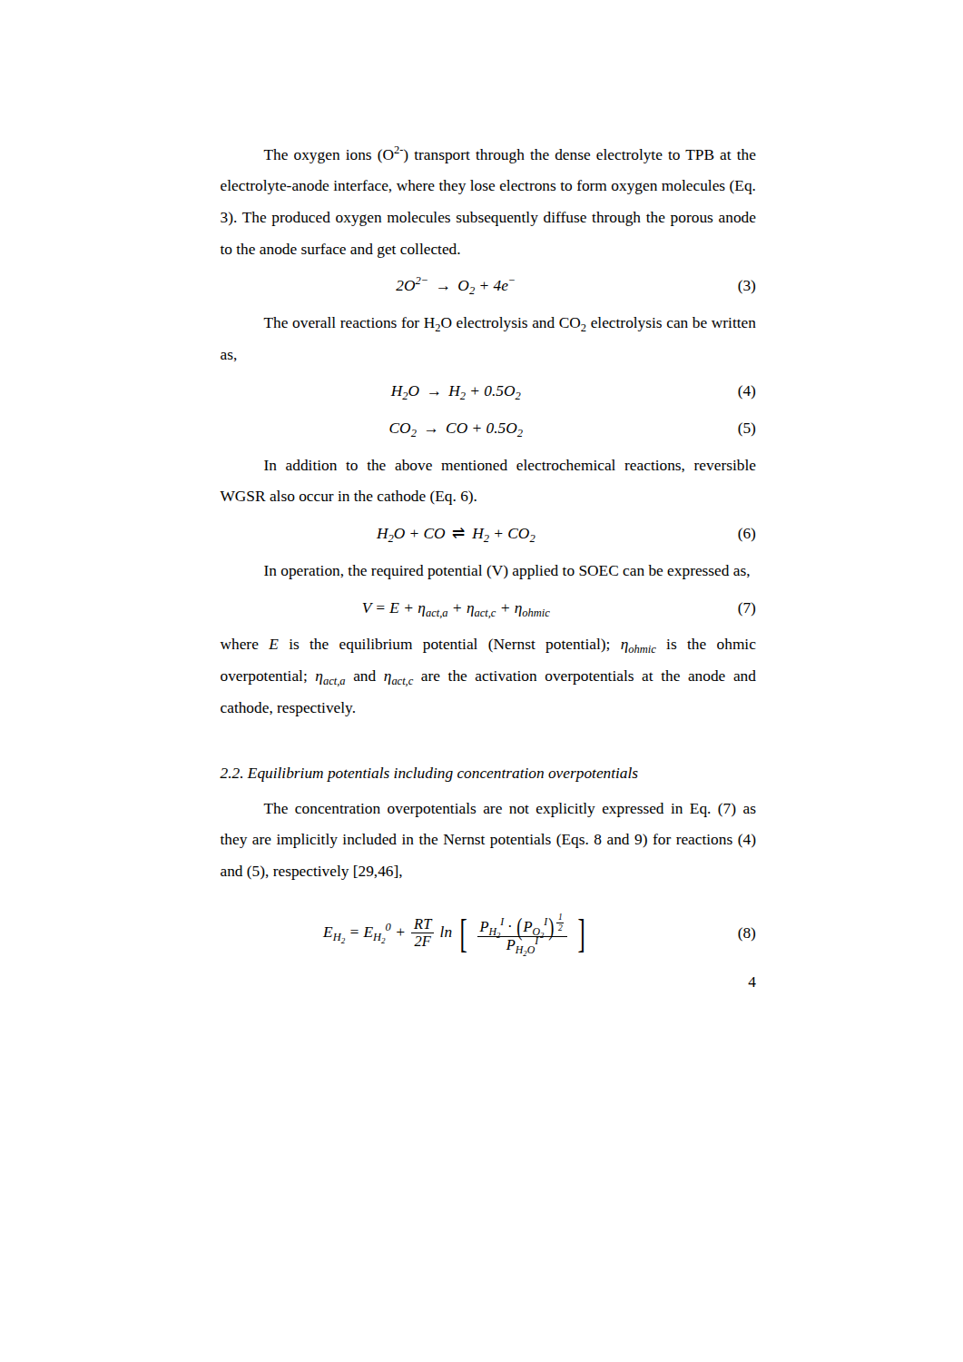The oxygen ions (O2-) transport through the dense electrolyte to TPB at the electrolyte-anode interface, where they lose electrons to form oxygen molecules (Eq. 3). The produced oxygen molecules subsequently diffuse through the porous anode to the anode surface and get collected.
2O2− → O2 + 4e−
(3)
The overall reactions for H2O electrolysis and CO2 electrolysis can be written as,
H2O → H2 + 0.5O2
(4)
CO2 → CO + 0.5O2
(5)
In addition to the above mentioned electrochemical reactions, reversible WGSR also occur in the cathode (Eq. 6).
H2O + CO ⇌ H2 + CO2
(6)
In operation, the required potential (V) applied to SOEC can be expressed as,
V = E + ηact,a + ηact,c + ηohmic
(7)
where E is the equilibrium potential (Nernst potential); ηohmic is the ohmic overpotential; ηact,a and ηact,c are the activation overpotentials at the anode and cathode, respectively.
2.2. Equilibrium potentials including concentration overpotentials
The concentration overpotentials are not explicitly expressed in Eq. (7) as they are implicitly included in the Nernst potentials (Eqs. 8 and 9) for reactions (4) and (5), respectively [29,46],
EH2 = EH20 + RT 2F ln [ PH2I · (PO2I)12 PH2OI ]
(8)
4